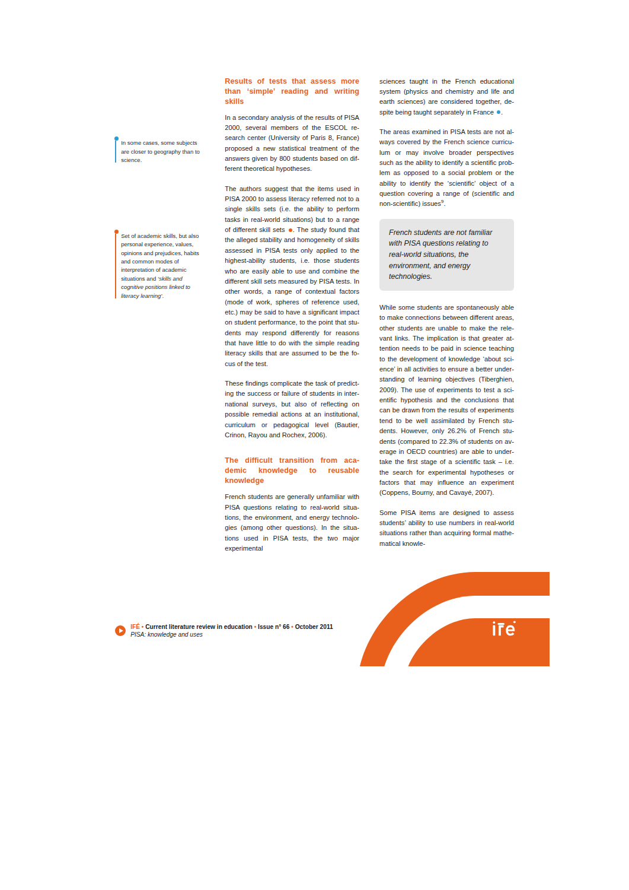In some cases, some subjects are closer to geography than to science.
Set of academic skills, but also personal experience, values, opinions and prejudices, habits and common modes of interpretation of academic situations and ‘skills and cognitive positions linked to literacy learning’.
Results of tests that assess more than ‘simple’ reading and writing skills
In a secondary analysis of the results of PISA 2000, several members of the ESCOL research center (University of Paris 8, France) proposed a new statistical treatment of the answers given by 800 students based on different theoretical hypotheses.
The authors suggest that the items used in PISA 2000 to assess literacy referred not to a single skills sets (i.e. the ability to perform tasks in real-world situations) but to a range of different skill sets . The study found that the alleged stability and homogeneity of skills assessed in PISA tests only applied to the highest-ability students, i.e. those students who are easily able to use and combine the different skill sets measured by PISA tests. In other words, a range of contextual factors (mode of work, spheres of reference used, etc.) may be said to have a significant impact on student performance, to the point that students may respond differently for reasons that have little to do with the simple reading literacy skills that are assumed to be the focus of the test.
These findings complicate the task of predicting the success or failure of students in international surveys, but also of reflecting on possible remedial actions at an institutional, curriculum or pedagogical level (Bautier, Crinon, Rayou and Rochex, 2006).
The difficult transition from academic knowledge to reusable knowledge
French students are generally unfamiliar with PISA questions relating to real-world situations, the environment, and energy technologies (among other questions). In the situations used in PISA tests, the two major experimental
sciences taught in the French educational system (physics and chemistry and life and earth sciences) are considered together, despite being taught separately in France .
The areas examined in PISA tests are not always covered by the French science curriculum or may involve broader perspectives such as the ability to identify a scientific problem as opposed to a social problem or the ability to identify the ‘scientific’ object of a question covering a range of (scientific and non-scientific) issues9.
French students are not familiar with PISA questions relating to real-world situations, the environment, and energy technologies.
While some students are spontaneously able to make connections between different areas, other students are unable to make the relevant links. The implication is that greater attention needs to be paid in science teaching to the development of knowledge ‘about science’ in all activities to ensure a better understanding of learning objectives (Tiberghien, 2009). The use of experiments to test a scientific hypothesis and the conclusions that can be drawn from the results of experiments tend to be well assimilated by French students. However, only 26.2% of French students (compared to 22.3% of students on average in OECD countries) are able to undertake the first stage of a scientific task – i.e. the search for experimental hypotheses or factors that may influence an experiment (Coppens, Bourny, and Cavayé, 2007).
Some PISA items are designed to assess students’ ability to use numbers in real-world situations rather than acquiring formal mathematical knowle-
IFÉ • Current literature review in education • Issue n° 66 • October 2011
PISA: knowledge and uses
5/18